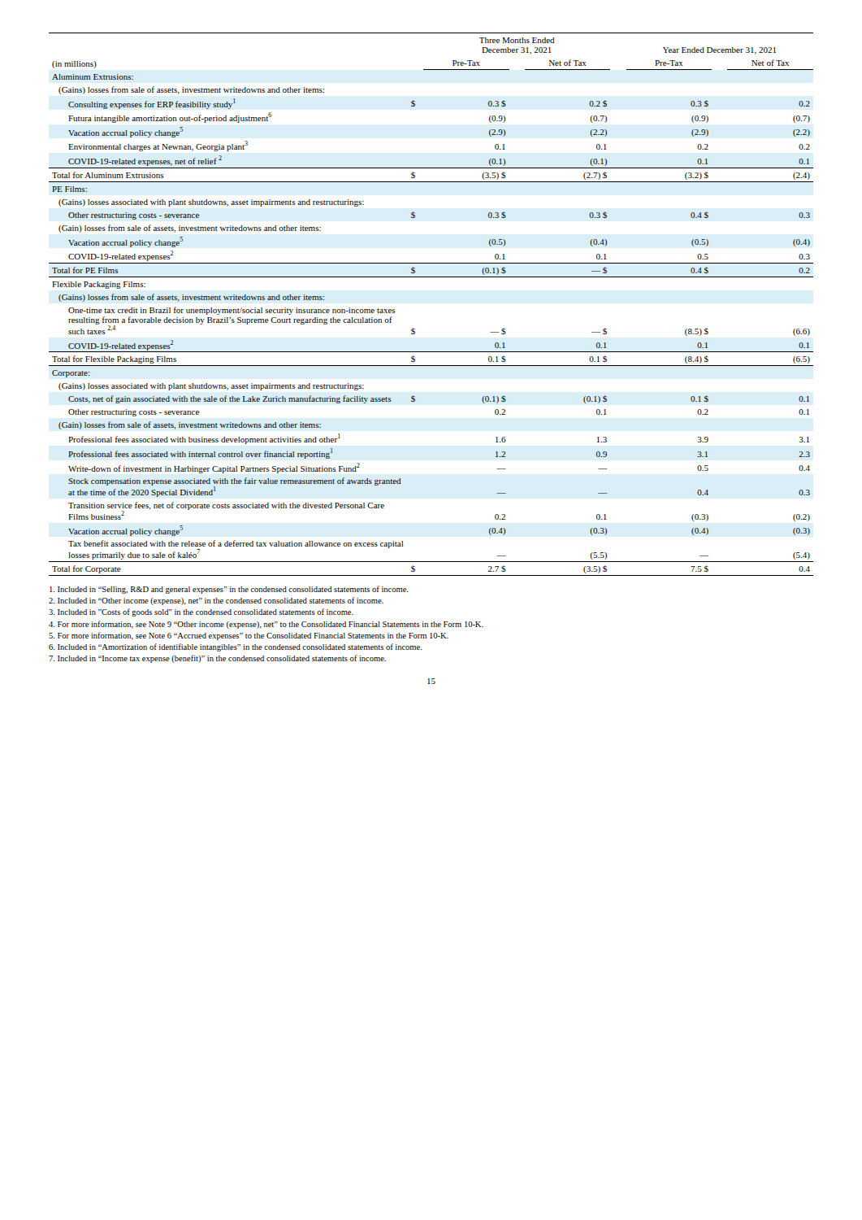| | | Three Months Ended December 31, 2021 | | Year Ended December 31, 2021 |
| (in millions) | | Pre-Tax | | Net of Tax | | Pre-Tax | | Net of Tax |
| Aluminum Extrusions: | | | | | | | | |
| (Gains) losses from sale of assets, investment writedowns and other items: | | | | | | | | |
| Consulting expenses for ERP feasibility study 1 | $ | 0.3 $ | | 0.2 $ | | 0.3 $ | | 0.2 |
| Futura intangible amortization out-of-period adjustment 6 | | (0.9) | | (0.7) | | (0.9) | | (0.7) |
| Vacation accrual policy change 5 | | (2.9) | | (2.2) | | (2.9) | | (2.2) |
| Environmental charges at Newnan, Georgia plant 3 | | 0.1 | | 0.1 | | 0.2 | | 0.2 |
| COVID-19-related expenses, net of relief 2 | | (0.1) | | (0.1) | | 0.1 | | 0.1 |
| Total for Aluminum Extrusions | $ | (3.5) $ | | (2.7) $ | | (3.2) $ | | (2.4) |
| PE Films: | | | | | | | | |
| (Gains) losses associated with plant shutdowns, asset impairments and restructurings: | | | | | | | | |
| Other restructuring costs - severance | $ | 0.3 $ | | 0.3 $ | | 0.4 $ | | 0.3 |
| (Gain) losses from sale of assets, investment writedowns and other items: | | | | | | | | |
| Vacation accrual policy change 5 | | (0.5) | | (0.4) | | (0.5) | | (0.4) |
| COVID-19-related expenses 2 | | 0.1 | | 0.1 | | 0.5 | | 0.3 |
| Total for PE Films | $ | (0.1) $ | | — $ | | 0.4 $ | | 0.2 |
| Flexible Packaging Films: | | | | | | | | |
| (Gains) losses from sale of assets, investment writedowns and other items: | | | | | | | | |
| One-time tax credit in Brazil for unemployment/social security insurance non-income taxes resulting from a favorable decision by Brazil’s Supreme Court regarding the calculation of such taxes 2,4 | $ | — $ | | — $ | | (8.5) $ | | (6.6) |
| COVID-19-related expenses 2 | | 0.1 | | 0.1 | | 0.1 | | 0.1 |
| Total for Flexible Packaging Films | $ | 0.1 $ | | 0.1 $ | | (8.4) $ | | (6.5) |
| Corporate: | | | | | | | | |
| (Gains) losses associated with plant shutdowns, asset impairments and restructurings: | | | | | | | | |
| Costs, net of gain associated with the sale of the Lake Zurich manufacturing facility assets | $ | (0.1) $ | | (0.1) $ | | 0.1 $ | | 0.1 |
| Other restructuring costs - severance | | 0.2 | | 0.1 | | 0.2 | | 0.1 |
| (Gain) losses from sale of assets, investment writedowns and other items: | | | | | | | | |
| Professional fees associated with business development activities and other 1 | | 1.6 | | 1.3 | | 3.9 | | 3.1 |
| Professional fees associated with internal control over financial reporting 1 | | 1.2 | | 0.9 | | 3.1 | | 2.3 |
| Write-down of investment in Harbinger Capital Partners Special Situations Fund 2 | | — | | — | | 0.5 | | 0.4 |
| Stock compensation expense associated with the fair value remeasurement of awards granted at the time of the 2020 Special Dividend 1 | | — | | — | | 0.4 | | 0.3 |
| Transition service fees, net of corporate costs associated with the divested Personal Care Films business 2 | | 0.2 | | 0.1 | | (0.3) | | (0.2) |
| Vacation accrual policy change 5 | | (0.4) | | (0.3) | | (0.4) | | (0.3) |
| Tax benefit associated with the release of a deferred tax valuation allowance on excess capital losses primarily due to sale of kaléo 7 | | — | | (5.5) | | — | | (5.4) |
| Total for Corporate | $ | 2.7 $ | | (3.5) $ | | 7.5 $ | | 0.4 |
1. Included in “Selling, R&D and general expenses” in the condensed consolidated statements of income.
2. Included in “Other income (expense), net” in the condensed consolidated statements of income.
3. Included in "Costs of goods sold" in the condensed consolidated statements of income.
4. For more information, see Note 9 “Other income (expense), net” to the Consolidated Financial Statements in the Form 10-K.
5. For more information, see Note 6 “Accrued expenses” to the Consolidated Financial Statements in the Form 10-K.
6. Included in “Amortization of identifiable intangibles” in the condensed consolidated statements of income.
7. Included in “Income tax expense (benefit)” in the condensed consolidated statements of income.
15